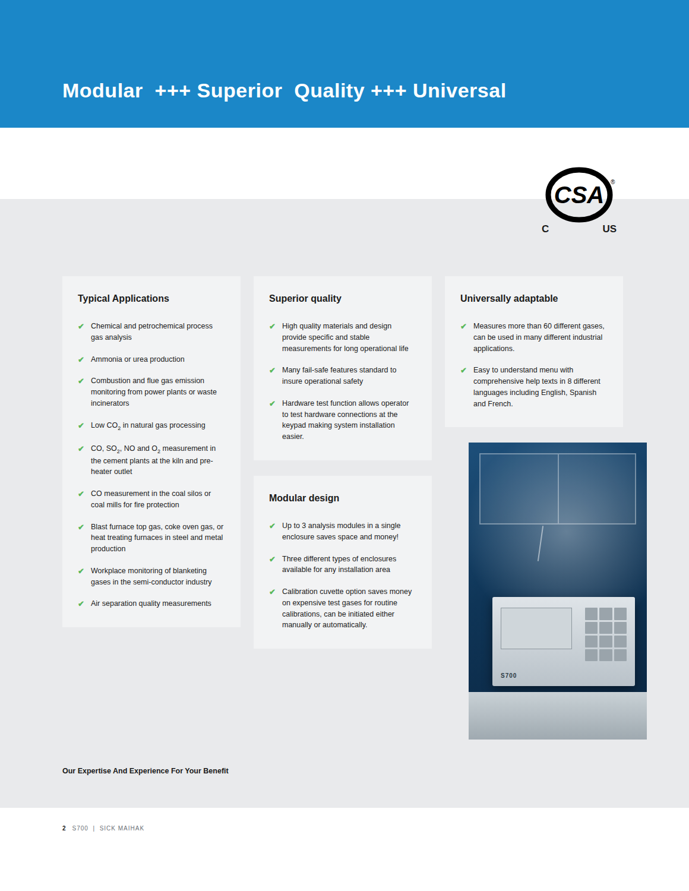Modular +++ Superior Quality +++ Universal
CSA ®
CUS
Typical Applications
Chemical and petrochemical process gas analysis
Ammonia or urea production
Combustion and flue gas emission monitoring from power plants or waste incinerators
Low CO2 in natural gas processing
CO, SO2, NO and O2 measurement in the cement plants at the kiln and pre-heater outlet
CO measurement in the coal silos or coal mills for fire protection
Blast furnace top gas, coke oven gas, or heat treating furnaces in steel and metal production
Workplace monitoring of blanketing gases in the semi-conductor industry
Air separation quality measurements
Superior quality
High quality materials and design provide specific and stable measurements for long operational life
Many fail-safe features standard to insure operational safety
Hardware test function allows operator to test hardware connections at the keypad making system installation easier.
Modular design
Up to 3 analysis modules in a single enclosure saves space and money!
Three different types of enclosures available for any installation area
Calibration cuvette option saves money on expensive test gases for routine calibrations, can be initiated either manually or automatically.
Universally adaptable
Measures more than 60 different gases, can be used in many different industrial applications.
Easy to understand menu with comprehensive help texts in 8 different languages including English, Spanish and French.
S700
Our Expertise And Experience For Your Benefit
2 S700 | SICK MAIHAK